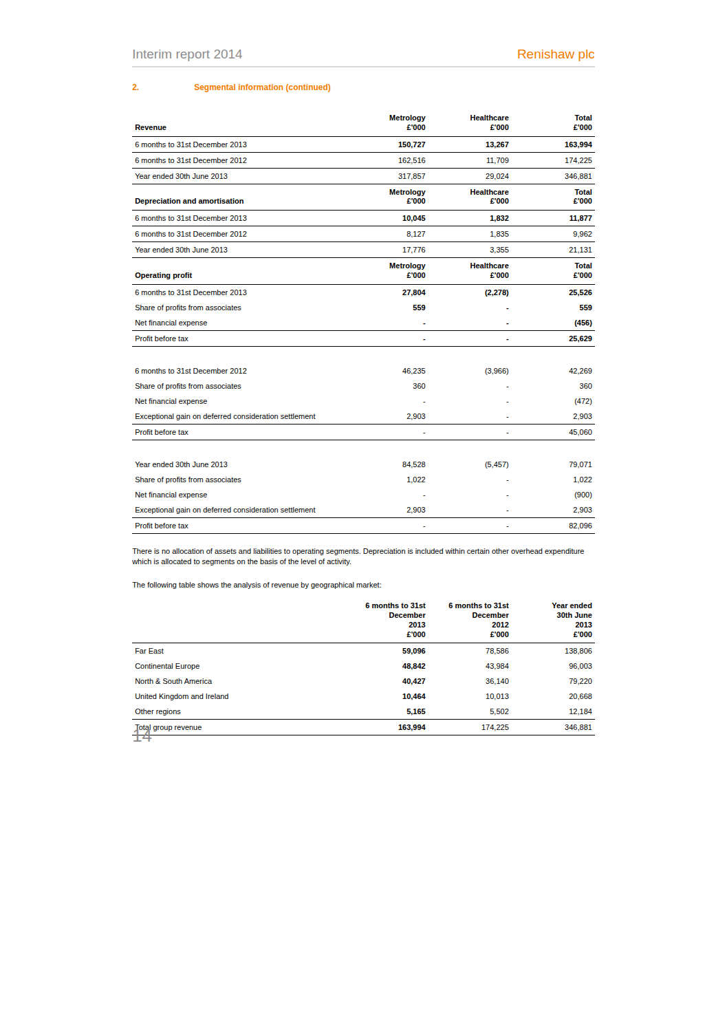Interim report 2014
Renishaw plc
2. Segmental information (continued)
| Revenue | Metrology £'000 | Healthcare £'000 | Total £'000 |
| --- | --- | --- | --- |
| 6 months to 31st December 2013 | 150,727 | 13,267 | 163,994 |
| 6 months to 31st December 2012 | 162,516 | 11,709 | 174,225 |
| Year ended 30th June 2013 | 317,857 | 29,024 | 346,881 |
| Depreciation and amortisation | Metrology £'000 | Healthcare £'000 | Total £'000 |
| --- | --- | --- | --- |
| 6 months to 31st December 2013 | 10,045 | 1,832 | 11,877 |
| 6 months to 31st December 2012 | 8,127 | 1,835 | 9,962 |
| Year ended 30th June 2013 | 17,776 | 3,355 | 21,131 |
| Operating profit | Metrology £'000 | Healthcare £'000 | Total £'000 |
| --- | --- | --- | --- |
| 6 months to 31st December 2013 | 27,804 | (2,278) | 25,526 |
| Share of profits from associates | 559 | - | 559 |
| Net financial expense | - | - | (456) |
| Profit before tax | - | - | 25,629 |
| 6 months to 31st December 2012 | 46,235 | (3,966) | 42,269 |
| Share of profits from associates | 360 | - | 360 |
| Net financial expense | - | - | (472) |
| Exceptional gain on deferred consideration settlement | 2,903 | - | 2,903 |
| Profit before tax | - | - | 45,060 |
| Year ended 30th June 2013 | 84,528 | (5,457) | 79,071 |
| Share of profits from associates | 1,022 | - | 1,022 |
| Net financial expense | - | - | (900) |
| Exceptional gain on deferred consideration settlement | 2,903 | - | 2,903 |
| Profit before tax | - | - | 82,096 |
There is no allocation of assets and liabilities to operating segments. Depreciation is included within certain other overhead expenditure which is allocated to segments on the basis of the level of activity.
The following table shows the analysis of revenue by geographical market:
| | 6 months to 31st December 2013 £'000 | 6 months to 31st December 2012 £'000 | Year ended 30th June 2013 £'000 |
| --- | --- | --- | --- |
| Far East | 59,096 | 78,586 | 138,806 |
| Continental Europe | 48,842 | 43,984 | 96,003 |
| North & South America | 40,427 | 36,140 | 79,220 |
| United Kingdom and Ireland | 10,464 | 10,013 | 20,668 |
| Other regions | 5,165 | 5,502 | 12,184 |
| Total group revenue | 163,994 | 174,225 | 346,881 |
14